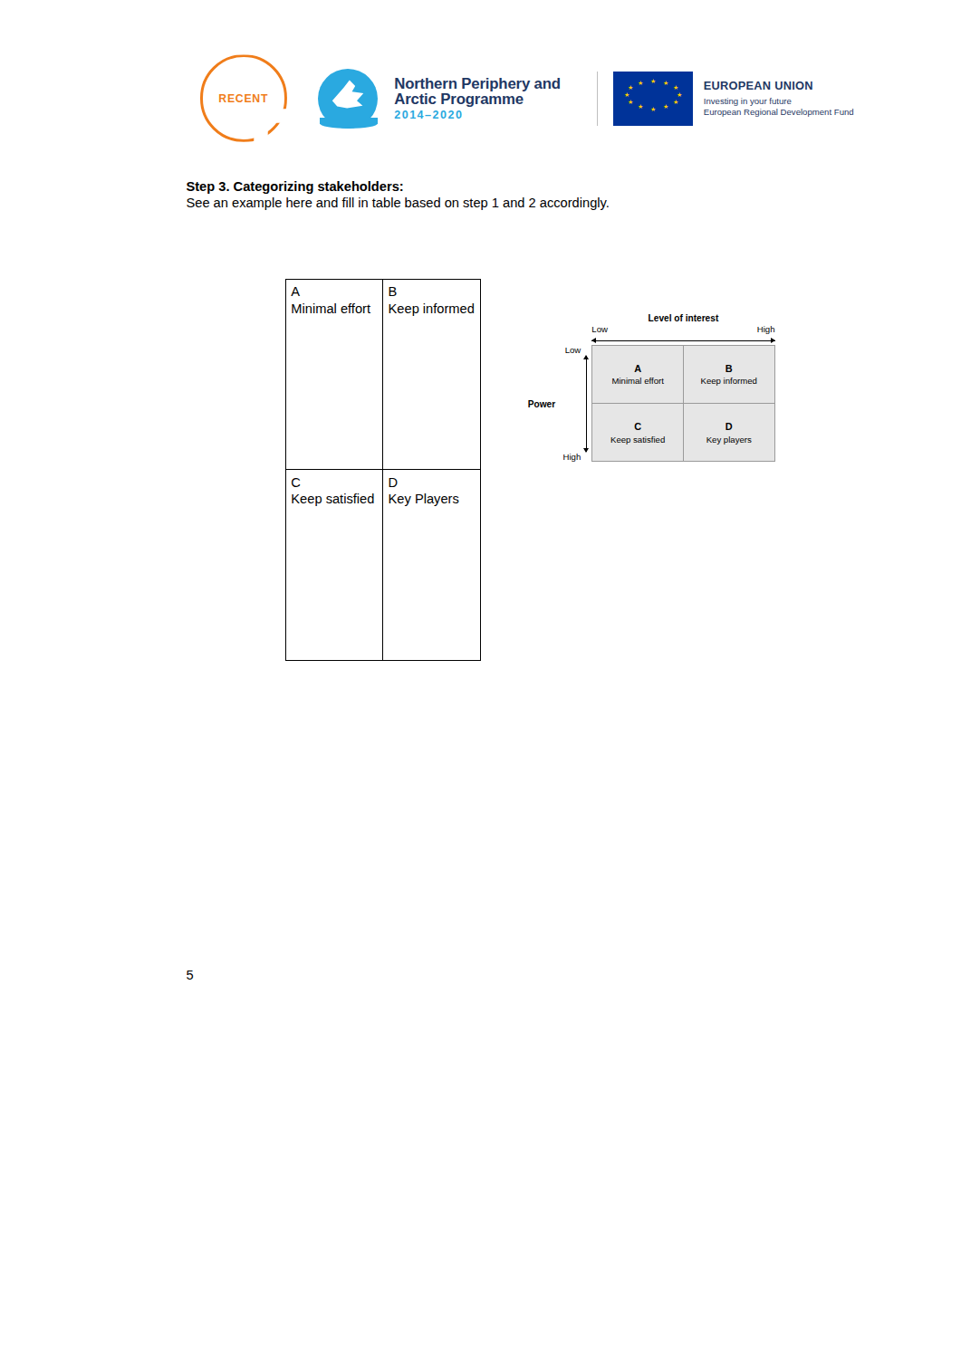RECENT
Northern Periphery and
Arctic Programme
2014–2020
★ ★ ★ ★ ★ ★ ★ ★ ★ ★ ★ ★
EUROPEAN UNION
Investing in your future
European Regional Development Fund
Step 3. Categorizing stakeholders:
See an example here and fill in table based on step 1 and 2 accordingly.
| A Minimal effort | B Keep informed |
| C Keep satisfied | D Key Players |
Level of interest
Low High
Power Low
High
| A Minimal effort | B Keep informed |
| C Keep satisfied | D Key players |
5